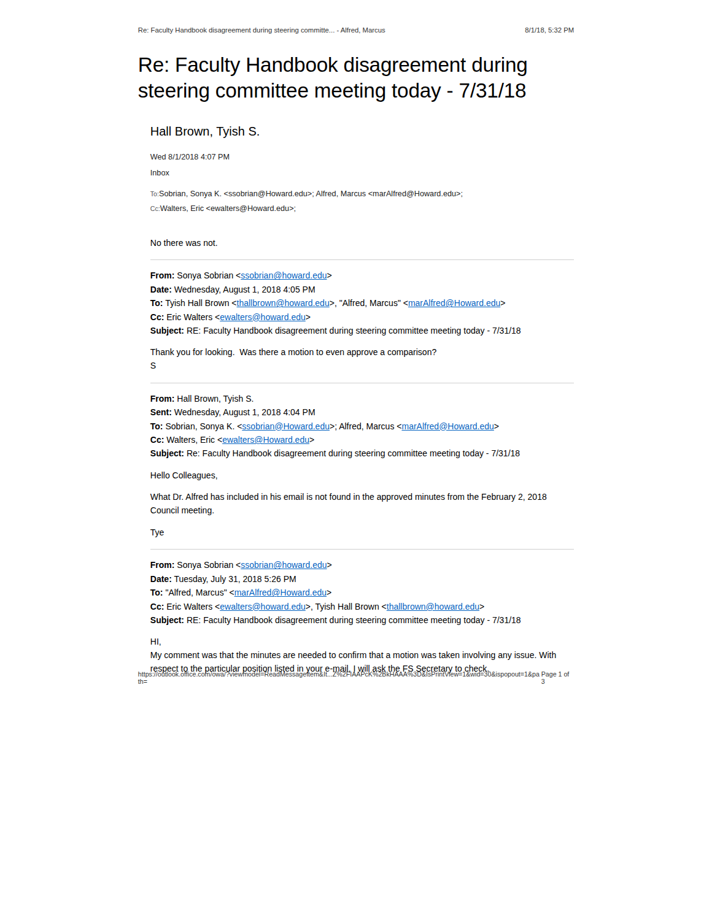Re: Faculty Handbook disagreement during steering committe... - Alfred, Marcus
8/1/18, 5:32 PM
Re: Faculty Handbook disagreement during steering committee meeting today - 7/31/18
Hall Brown, Tyish S.
Wed 8/1/2018 4:07 PM
Inbox
To: Sobrian, Sonya K. <ssobrian@Howard.edu>; Alfred, Marcus <marAlfred@Howard.edu>;
Cc: Walters, Eric <ewalters@Howard.edu>;
No there was not.
From: Sonya Sobrian <ssobrian@howard.edu>
Date: Wednesday, August 1, 2018 4:05 PM
To: Tyish Hall Brown <thallbrown@howard.edu>, "Alfred, Marcus" <marAlfred@Howard.edu>
Cc: Eric Walters <ewalters@howard.edu>
Subject: RE: Faculty Handbook disagreement during steering committee meeting today - 7/31/18
Thank you for looking. Was there a motion to even approve a comparison?
S
From: Hall Brown, Tyish S.
Sent: Wednesday, August 1, 2018 4:04 PM
To: Sobrian, Sonya K. <ssobrian@Howard.edu>; Alfred, Marcus <marAlfred@Howard.edu>
Cc: Walters, Eric <ewalters@Howard.edu>
Subject: Re: Faculty Handbook disagreement during steering committee meeting today - 7/31/18
Hello Colleagues,
What Dr. Alfred has included in his email is not found in the approved minutes from the February 2, 2018 Council meeting.
Tye
From: Sonya Sobrian <ssobrian@howard.edu>
Date: Tuesday, July 31, 2018 5:26 PM
To: "Alfred, Marcus" <marAlfred@Howard.edu>
Cc: Eric Walters <ewalters@howard.edu>, Tyish Hall Brown <thallbrown@howard.edu>
Subject: RE: Faculty Handbook disagreement during steering committee meeting today - 7/31/18
HI,
My comment was that the minutes are needed to confirm that a motion was taken involving any issue. With respect to the particular position listed in your e-mail, I will ask the FS Secretary to check.
https://outlook.office.com/owa/?viewmodel=ReadMessageItem&It...Z%2FIAAPcK%2BkHAAA%3D&IsPrintView=1&wid=30&ispopout=1&path=
Page 1 of 3